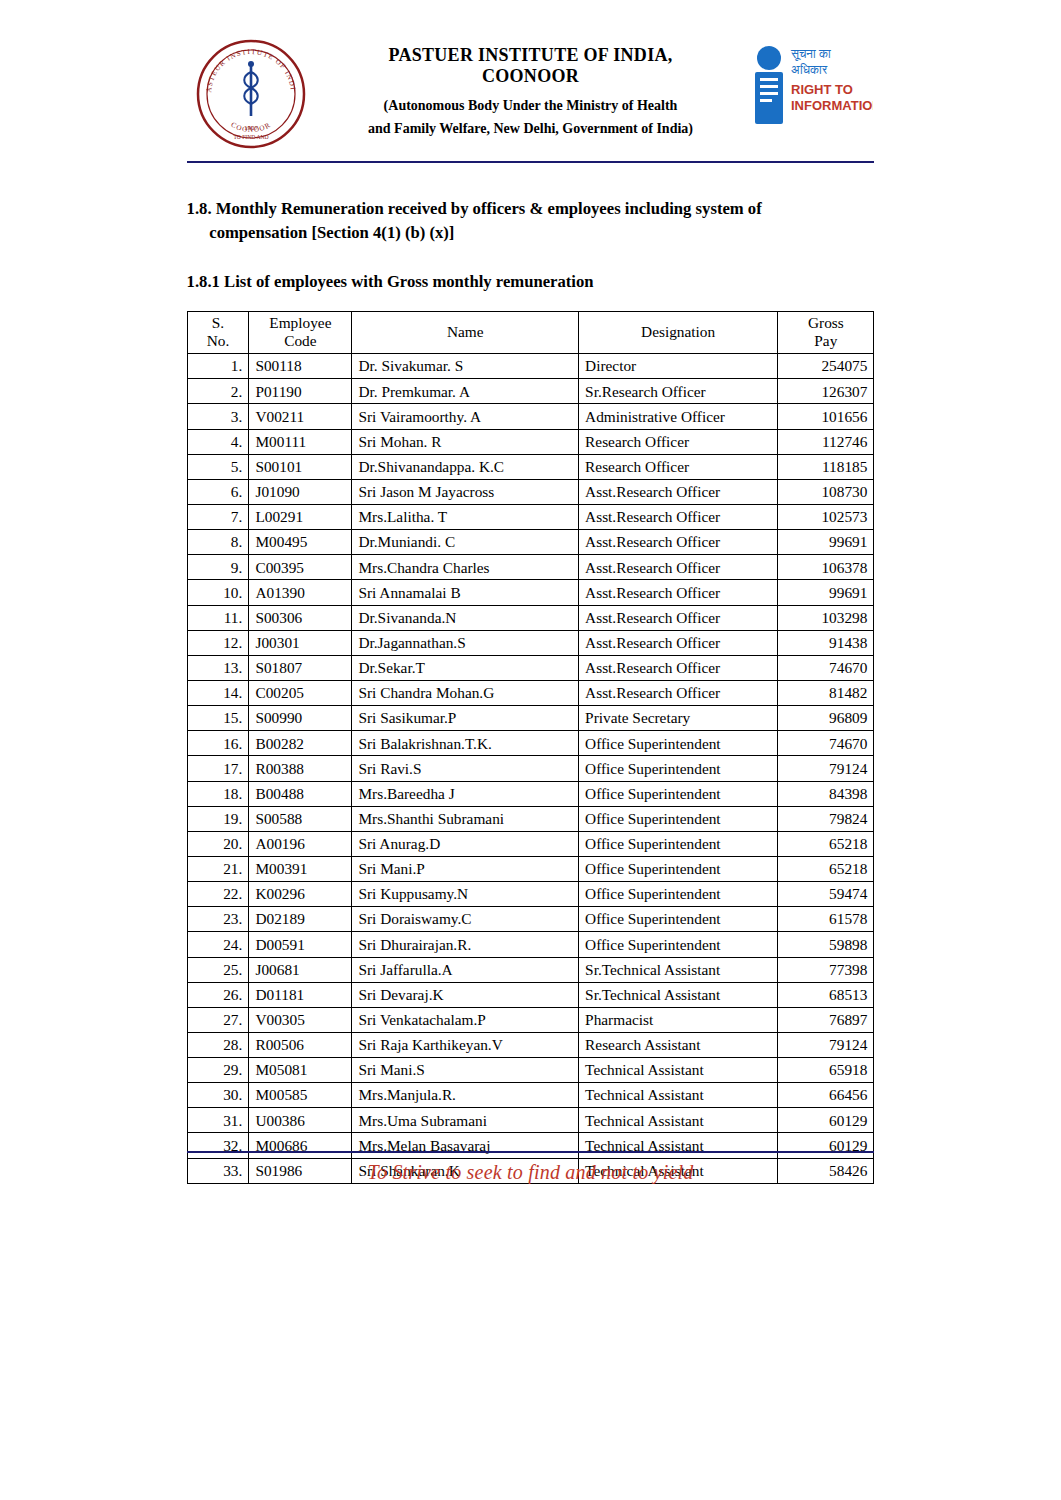PASTEUR INSTITUTE OF INDIA COONOOR 1907 TO FIND AND
PASTUER INSTITUTE OF INDIA, COONOOR
(Autonomous Body Under the Ministry of Health
and Family Welfare, New Delhi, Government of India)
सूचना का अधिकार RIGHT TO INFORMATION
1.8. Monthly Remuneration received by officers & employees including system of compensation [Section 4(1) (b) (x)]
1.8.1 List of employees with Gross monthly remuneration
| S. No. | Employee Code | Name | Designation | Gross Pay |
| --- | --- | --- | --- | --- |
| 1. | S00118 | Dr. Sivakumar. S | Director | 254075 |
| 2. | P01190 | Dr. Premkumar. A | Sr.Research Officer | 126307 |
| 3. | V00211 | Sri Vairamoorthy. A | Administrative Officer | 101656 |
| 4. | M00111 | Sri Mohan. R | Research Officer | 112746 |
| 5. | S00101 | Dr.Shivanandappa. K.C | Research Officer | 118185 |
| 6. | J01090 | Sri Jason M Jayacross | Asst.Research Officer | 108730 |
| 7. | L00291 | Mrs.Lalitha. T | Asst.Research Officer | 102573 |
| 8. | M00495 | Dr.Muniandi. C | Asst.Research Officer | 99691 |
| 9. | C00395 | Mrs.Chandra Charles | Asst.Research Officer | 106378 |
| 10. | A01390 | Sri Annamalai B | Asst.Research Officer | 99691 |
| 11. | S00306 | Dr.Sivananda.N | Asst.Research Officer | 103298 |
| 12. | J00301 | Dr.Jagannathan.S | Asst.Research Officer | 91438 |
| 13. | S01807 | Dr.Sekar.T | Asst.Research Officer | 74670 |
| 14. | C00205 | Sri Chandra Mohan.G | Asst.Research Officer | 81482 |
| 15. | S00990 | Sri Sasikumar.P | Private Secretary | 96809 |
| 16. | B00282 | Sri Balakrishnan.T.K. | Office Superintendent | 74670 |
| 17. | R00388 | Sri Ravi.S | Office Superintendent | 79124 |
| 18. | B00488 | Mrs.Bareedha J | Office Superintendent | 84398 |
| 19. | S00588 | Mrs.Shanthi Subramani | Office Superintendent | 79824 |
| 20. | A00196 | Sri Anurag.D | Office Superintendent | 65218 |
| 21. | M00391 | Sri Mani.P | Office Superintendent | 65218 |
| 22. | K00296 | Sri Kuppusamy.N | Office Superintendent | 59474 |
| 23. | D02189 | Sri Doraiswamy.C | Office Superintendent | 61578 |
| 24. | D00591 | Sri Dhurairajan.R. | Office Superintendent | 59898 |
| 25. | J00681 | Sri Jaffarulla.A | Sr.Technical Assistant | 77398 |
| 26. | D01181 | Sri Devaraj.K | Sr.Technical Assistant | 68513 |
| 27. | V00305 | Sri Venkatachalam.P | Pharmacist | 76897 |
| 28. | R00506 | Sri Raja Karthikeyan.V | Research Assistant | 79124 |
| 29. | M05081 | Sri Mani.S | Technical Assistant | 65918 |
| 30. | M00585 | Mrs.Manjula.R. | Technical Assistant | 66456 |
| 31. | U00386 | Mrs.Uma Subramani | Technical Assistant | 60129 |
| 32. | M00686 | Mrs.Melan Basavaraj | Technical Assistant | 60129 |
| 33. | S01986 | Sri Shankaran.K | Technical Assistant | 58426 |
To Strive to seek to find and not to yield